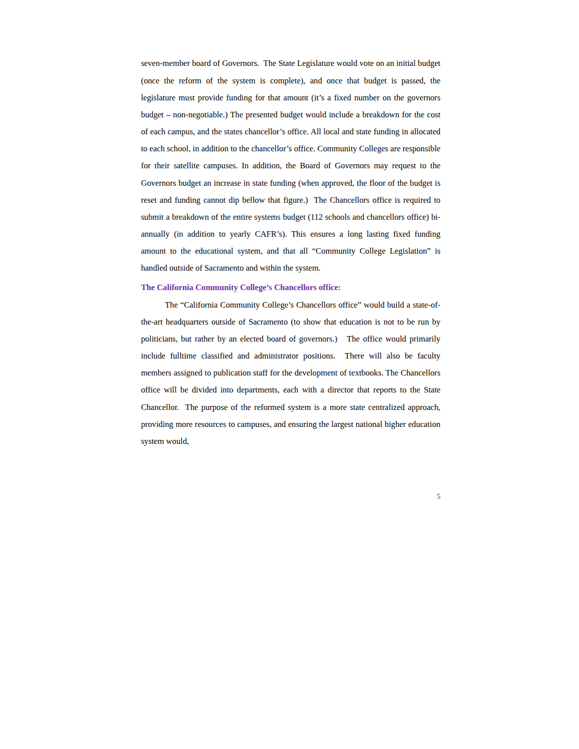seven-member board of Governors. The State Legislature would vote on an initial budget (once the reform of the system is complete), and once that budget is passed, the legislature must provide funding for that amount (it’s a fixed number on the governors budget – non-negotiable.) The presented budget would include a breakdown for the cost of each campus, and the states chancellor’s office. All local and state funding in allocated to each school, in addition to the chancellor’s office. Community Colleges are responsible for their satellite campuses. In addition, the Board of Governors may request to the Governors budget an increase in state funding (when approved, the floor of the budget is reset and funding cannot dip bellow that figure.) The Chancellors office is required to submit a breakdown of the entire systems budget (112 schools and chancellors office) bi-annually (in addition to yearly CAFR’s). This ensures a long lasting fixed funding amount to the educational system, and that all “Community College Legislation” is handled outside of Sacramento and within the system.
The California Community College’s Chancellors office:
The “California Community College’s Chancellors office” would build a state-of-the-art headquarters outside of Sacramento (to show that education is not to be run by politicians, but rather by an elected board of governors.) The office would primarily include fulltime classified and administrator positions. There will also be faculty members assigned to publication staff for the development of textbooks. The Chancellors office will be divided into departments, each with a director that reports to the State Chancellor. The purpose of the reformed system is a more state centralized approach, providing more resources to campuses, and ensuring the largest national higher education system would,
5